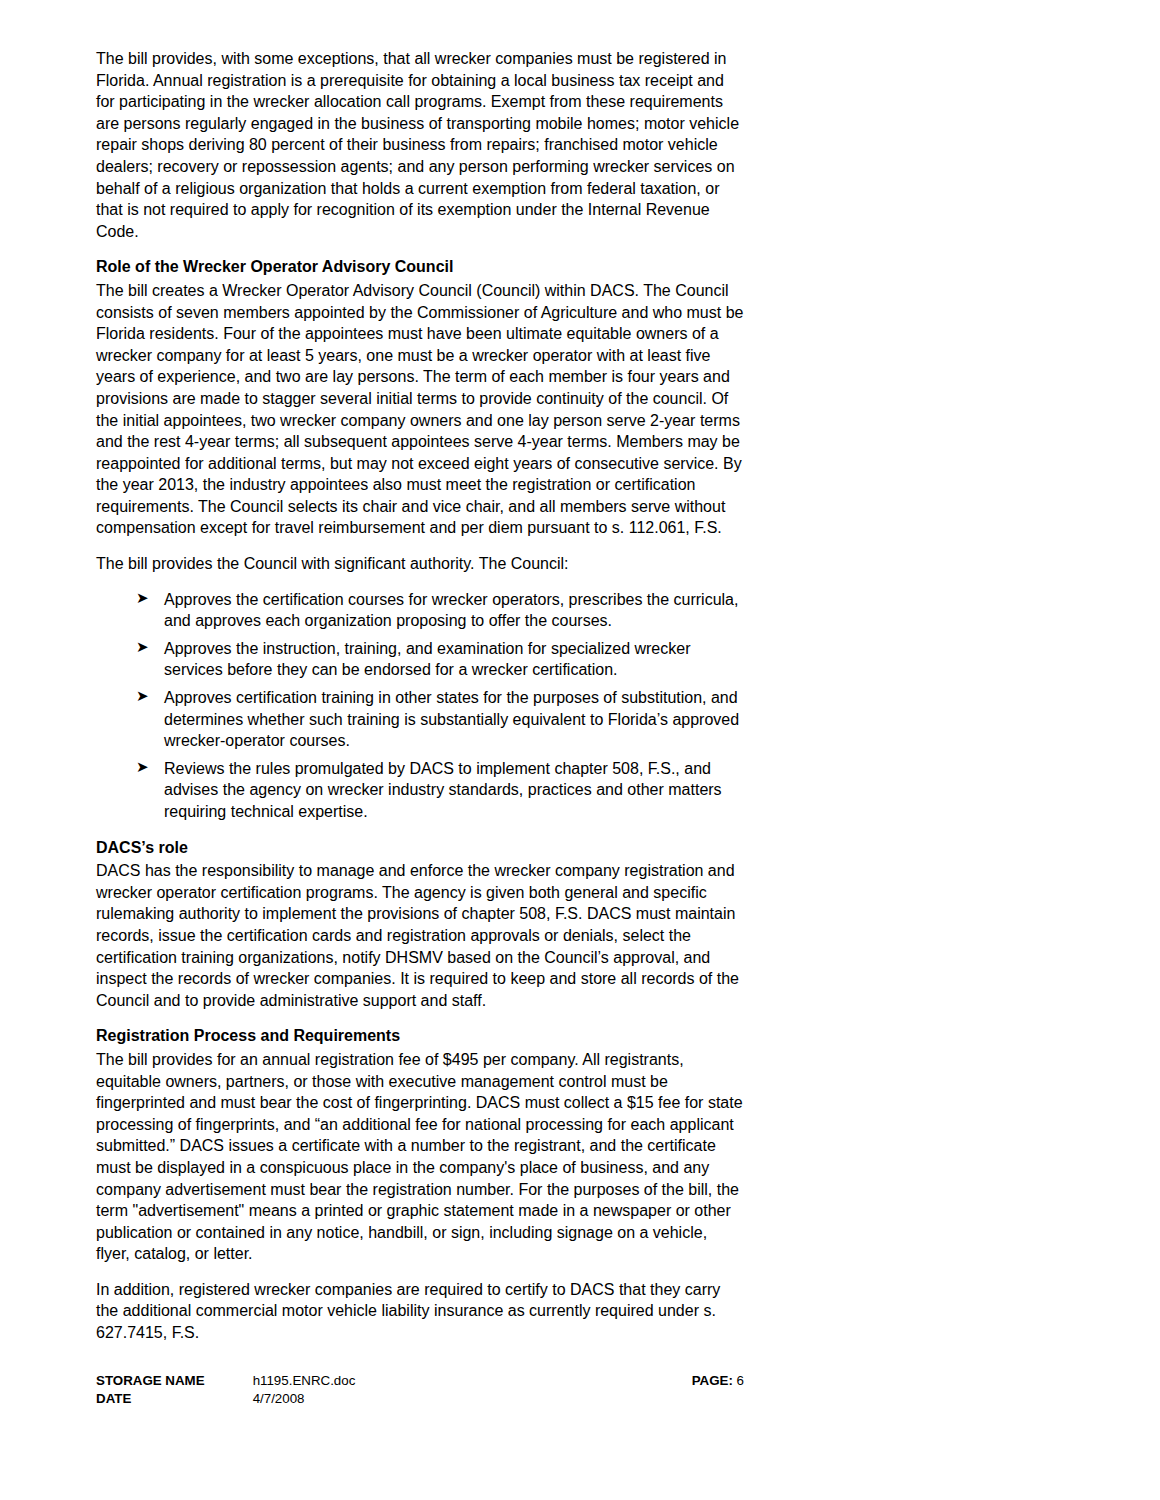The bill provides, with some exceptions, that all wrecker companies must be registered in Florida. Annual registration is a prerequisite for obtaining a local business tax receipt and for participating in the wrecker allocation call programs. Exempt from these requirements are persons regularly engaged in the business of transporting mobile homes; motor vehicle repair shops deriving 80 percent of their business from repairs; franchised motor vehicle dealers; recovery or repossession agents; and any person performing wrecker services on behalf of a religious organization that holds a current exemption from federal taxation, or that is not required to apply for recognition of its exemption under the Internal Revenue Code.
Role of the Wrecker Operator Advisory Council
The bill creates a Wrecker Operator Advisory Council (Council) within DACS. The Council consists of seven members appointed by the Commissioner of Agriculture and who must be Florida residents. Four of the appointees must have been ultimate equitable owners of a wrecker company for at least 5 years, one must be a wrecker operator with at least five years of experience, and two are lay persons. The term of each member is four years and provisions are made to stagger several initial terms to provide continuity of the council. Of the initial appointees, two wrecker company owners and one lay person serve 2-year terms and the rest 4-year terms; all subsequent appointees serve 4-year terms. Members may be reappointed for additional terms, but may not exceed eight years of consecutive service. By the year 2013, the industry appointees also must meet the registration or certification requirements. The Council selects its chair and vice chair, and all members serve without compensation except for travel reimbursement and per diem pursuant to s. 112.061, F.S.
The bill provides the Council with significant authority. The Council:
Approves the certification courses for wrecker operators, prescribes the curricula, and approves each organization proposing to offer the courses.
Approves the instruction, training, and examination for specialized wrecker services before they can be endorsed for a wrecker certification.
Approves certification training in other states for the purposes of substitution, and determines whether such training is substantially equivalent to Florida’s approved wrecker-operator courses.
Reviews the rules promulgated by DACS to implement chapter 508, F.S., and advises the agency on wrecker industry standards, practices and other matters requiring technical expertise.
DACS’s role
DACS has the responsibility to manage and enforce the wrecker company registration and wrecker operator certification programs. The agency is given both general and specific rulemaking authority to implement the provisions of chapter 508, F.S. DACS must maintain records, issue the certification cards and registration approvals or denials, select the certification training organizations, notify DHSMV based on the Council’s approval, and inspect the records of wrecker companies. It is required to keep and store all records of the Council and to provide administrative support and staff.
Registration Process and Requirements
The bill provides for an annual registration fee of $495 per company. All registrants, equitable owners, partners, or those with executive management control must be fingerprinted and must bear the cost of fingerprinting. DACS must collect a $15 fee for state processing of fingerprints, and “an additional fee for national processing for each applicant submitted.” DACS issues a certificate with a number to the registrant, and the certificate must be displayed in a conspicuous place in the company's place of business, and any company advertisement must bear the registration number. For the purposes of the bill, the term "advertisement" means a printed or graphic statement made in a newspaper or other publication or contained in any notice, handbill, or sign, including signage on a vehicle, flyer, catalog, or letter.
In addition, registered wrecker companies are required to certify to DACS that they carry the additional commercial motor vehicle liability insurance as currently required under s. 627.7415, F.S.
STORAGE NAME h1195.ENRC.doc DATE 4/7/2008
PAGE: 6